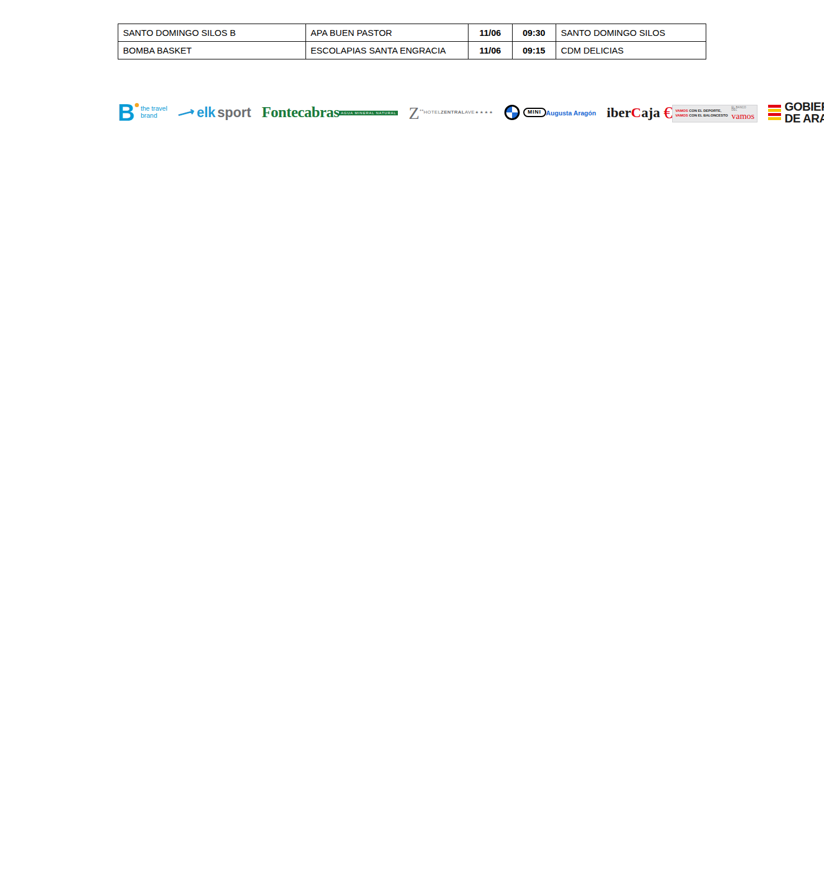| SANTO DOMINGO SILOS B | APA BUEN PASTOR | 11/06 | 09:30 | SANTO DOMINGO SILOS |
| BOMBA BASKET | ESCOLAPIAS SANTA ENGRACIA | 11/06 | 09:15 | CDM DELICIAS |
B
the travel
brand
⟶elk sport
Fontecabras
AGUA MINERAL NATURAL
Z••
HOTELZENTRALAVE
★★★★
MINI
Augusta Aragón
iberCaja €
VAMOS CON EL DEPORTE,
VAMOS CON EL BALONCESTO
EL BANCO
DEL
vamos
GOBIERNO
DE ARAGON